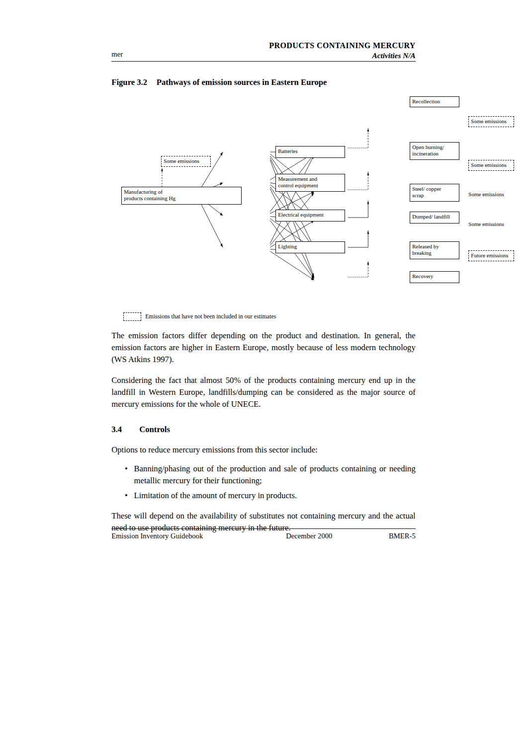mer
PRODUCTS CONTAINING MERCURY
Activities N/A
Figure 3.2 Pathways of emission sources in Eastern Europe
Recollection
Some emissions
Some emissions
Some emissions
Some emissions
Future emissions
Some emissions
Manufacturing of
products containing Hg
Batteries
Measurement and
control equipment
Electrical equipment
Lighting
Open burning/
incineration
Steel/ copper
scrap
Dumped/ landfill
Released by
breaking
Recovery
Emissions that have not been included in our estimates
The emission factors differ depending on the product and destination. In general, the emission factors are higher in Eastern Europe, mostly because of less modern technology (WS Atkins 1997).
Considering the fact that almost 50% of the products containing mercury end up in the landfill in Western Europe, landfills/dumping can be considered as the major source of mercury emissions for the whole of UNECE.
3.4 Controls
Options to reduce mercury emissions from this sector include:
Banning/phasing out of the production and sale of products containing or needing metallic mercury for their functioning;
Limitation of the amount of mercury in products.
These will depend on the availability of substitutes not containing mercury and the actual need to use products containing mercury in the future.
Emission Inventory Guidebook
December 2000
BMER-5